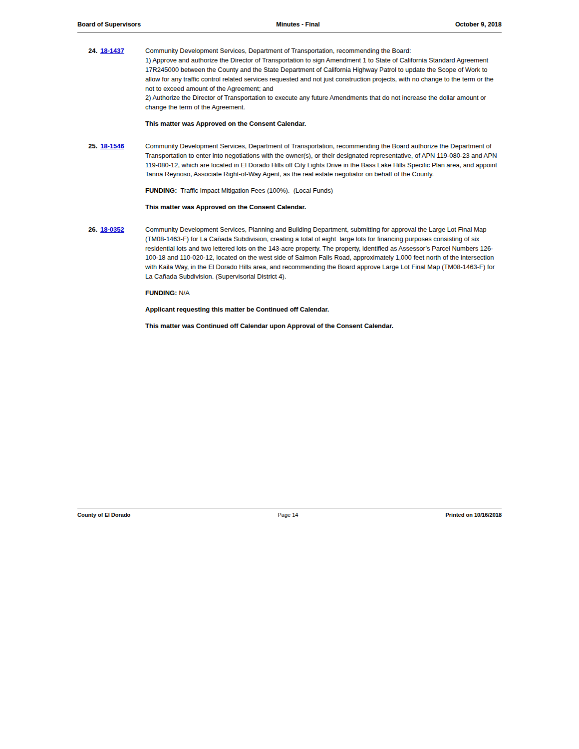Board of Supervisors
Minutes - Final
October 9, 2018
24.
18-1437
Community Development Services, Department of Transportation, recommending the Board:
1) Approve and authorize the Director of Transportation to sign Amendment 1 to State of California Standard Agreement 17R245000 between the County and the State Department of California Highway Patrol to update the Scope of Work to allow for any traffic control related services requested and not just construction projects, with no change to the term or the not to exceed amount of the Agreement; and
2) Authorize the Director of Transportation to execute any future Amendments that do not increase the dollar amount or change the term of the Agreement.
This matter was Approved on the Consent Calendar.
25.
18-1546
Community Development Services, Department of Transportation, recommending the Board authorize the Department of Transportation to enter into negotiations with the owner(s), or their designated representative, of APN 119-080-23 and APN 119-080-12, which are located in El Dorado Hills off City Lights Drive in the Bass Lake Hills Specific Plan area, and appoint Tanna Reynoso, Associate Right-of-Way Agent, as the real estate negotiator on behalf of the County.
FUNDING: Traffic Impact Mitigation Fees (100%). (Local Funds)
This matter was Approved on the Consent Calendar.
26.
18-0352
Community Development Services, Planning and Building Department, submitting for approval the Large Lot Final Map (TM08-1463-F) for La Cañada Subdivision, creating a total of eight large lots for financing purposes consisting of six residential lots and two lettered lots on the 143-acre property. The property, identified as Assessor’s Parcel Numbers 126-100-18 and 110-020-12, located on the west side of Salmon Falls Road, approximately 1,000 feet north of the intersection with Kaila Way, in the El Dorado Hills area, and recommending the Board approve Large Lot Final Map (TM08-1463-F) for La Cañada Subdivision. (Supervisorial District 4).
FUNDING: N/A
Applicant requesting this matter be Continued off Calendar.
This matter was Continued off Calendar upon Approval of the Consent Calendar.
County of El Dorado
Page 14
Printed on 10/16/2018